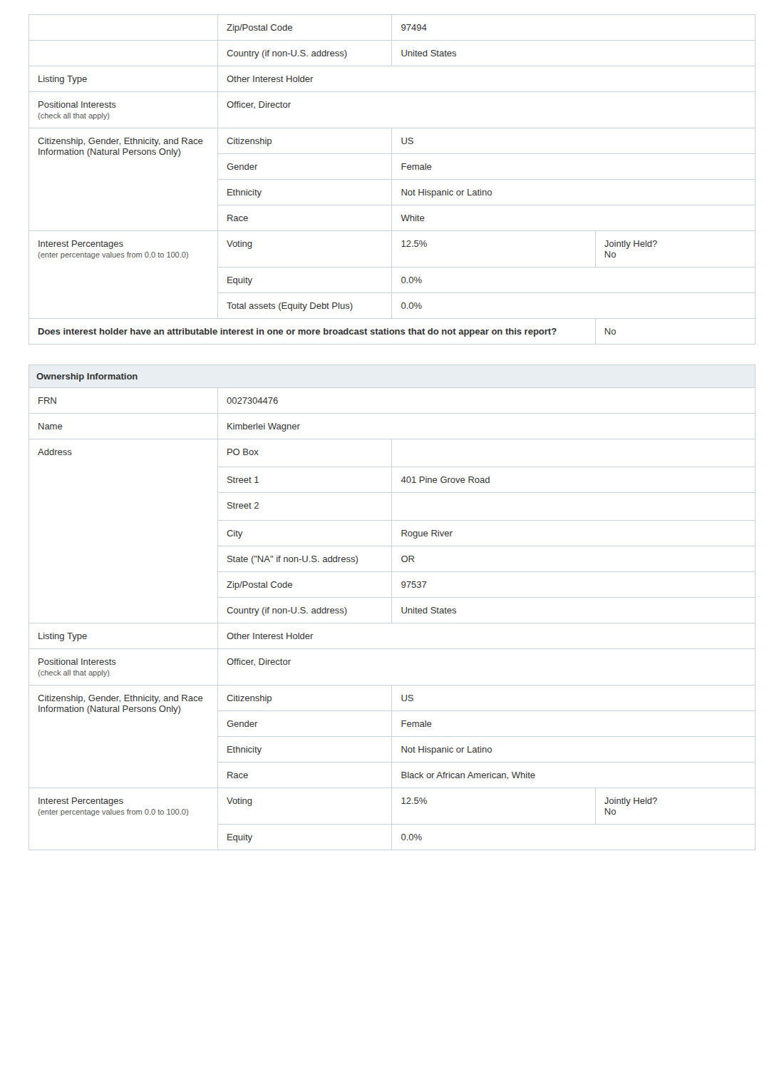| | Zip/Postal Code | 97494 |
| | Country (if non-U.S. address) | United States |
| Listing Type | Other Interest Holder |
| Positional Interests (check all that apply) | Officer, Director |
| Citizenship, Gender, Ethnicity, and Race Information (Natural Persons Only) | Citizenship | US |
| Gender | Female |
| Ethnicity | Not Hispanic or Latino |
| Race | White |
| Interest Percentages (enter percentage values from 0.0 to 100.0) | Voting | 12.5% | Jointly Held? No |
| Equity | 0.0% |
| Total assets (Equity Debt Plus) | 0.0% |
| Does interest holder have an attributable interest in one or more broadcast stations that do not appear on this report? | No |
Ownership Information
| FRN | 0027304476 |
| Name | Kimberlei Wagner |
| Address | PO Box | |
| Street 1 | 401 Pine Grove Road |
| Street 2 | |
| City | Rogue River |
| State ("NA" if non-U.S. address) | OR |
| Zip/Postal Code | 97537 |
| Country (if non-U.S. address) | United States |
| Listing Type | Other Interest Holder |
| Positional Interests (check all that apply) | Officer, Director |
| Citizenship, Gender, Ethnicity, and Race Information (Natural Persons Only) | Citizenship | US |
| Gender | Female |
| Ethnicity | Not Hispanic or Latino |
| Race | Black or African American, White |
| Interest Percentages (enter percentage values from 0.0 to 100.0) | Voting | 12.5% | Jointly Held? No |
| Equity | 0.0% |